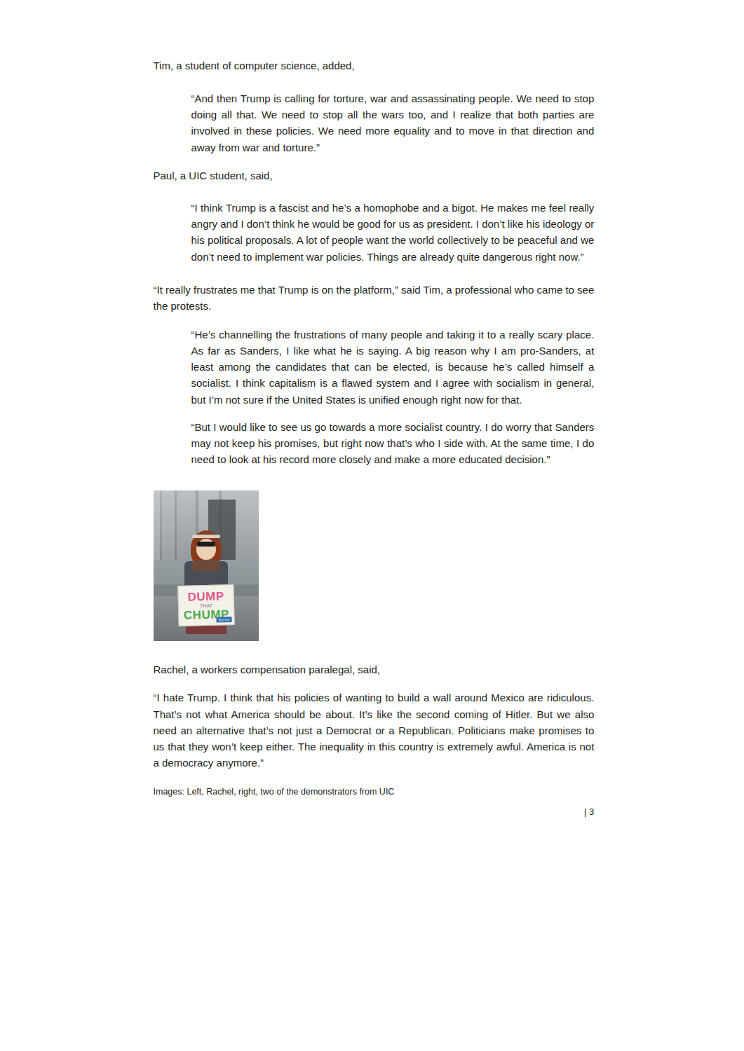Tim, a student of computer science, added,
“And then Trump is calling for torture, war and assassinating people. We need to stop doing all that. We need to stop all the wars too, and I realize that both parties are involved in these policies. We need more equality and to move in that direction and away from war and torture.”
Paul, a UIC student, said,
“I think Trump is a fascist and he’s a homophobe and a bigot. He makes me feel really angry and I don’t think he would be good for us as president. I don’t like his ideology or his political proposals. A lot of people want the world collectively to be peaceful and we don’t need to implement war policies. Things are already quite dangerous right now.”
“It really frustrates me that Trump is on the platform,” said Tim, a professional who came to see the protests.
“He’s channelling the frustrations of many people and taking it to a really scary place. As far as Sanders, I like what he is saying. A big reason why I am pro-Sanders, at least among the candidates that can be elected, is because he’s called himself a socialist. I think capitalism is a flawed system and I agree with socialism in general, but I’m not sure if the United States is unified enough right now for that.
“But I would like to see us go towards a more socialist country. I do worry that Sanders may not keep his promises, but right now that’s who I side with. At the same time, I do need to look at his record more closely and make a more educated decision.”
DUMP THAT CHUMP Bernie
Rachel, a workers compensation paralegal, said,
“I hate Trump. I think that his policies of wanting to build a wall around Mexico are ridiculous. That’s not what America should be about. It’s like the second coming of Hitler. But we also need an alternative that’s not just a Democrat or a Republican. Politicians make promises to us that they won’t keep either. The inequality in this country is extremely awful. America is not a democracy anymore.”
Images: Left, Rachel, right, two of the demonstrators from UIC
| 3